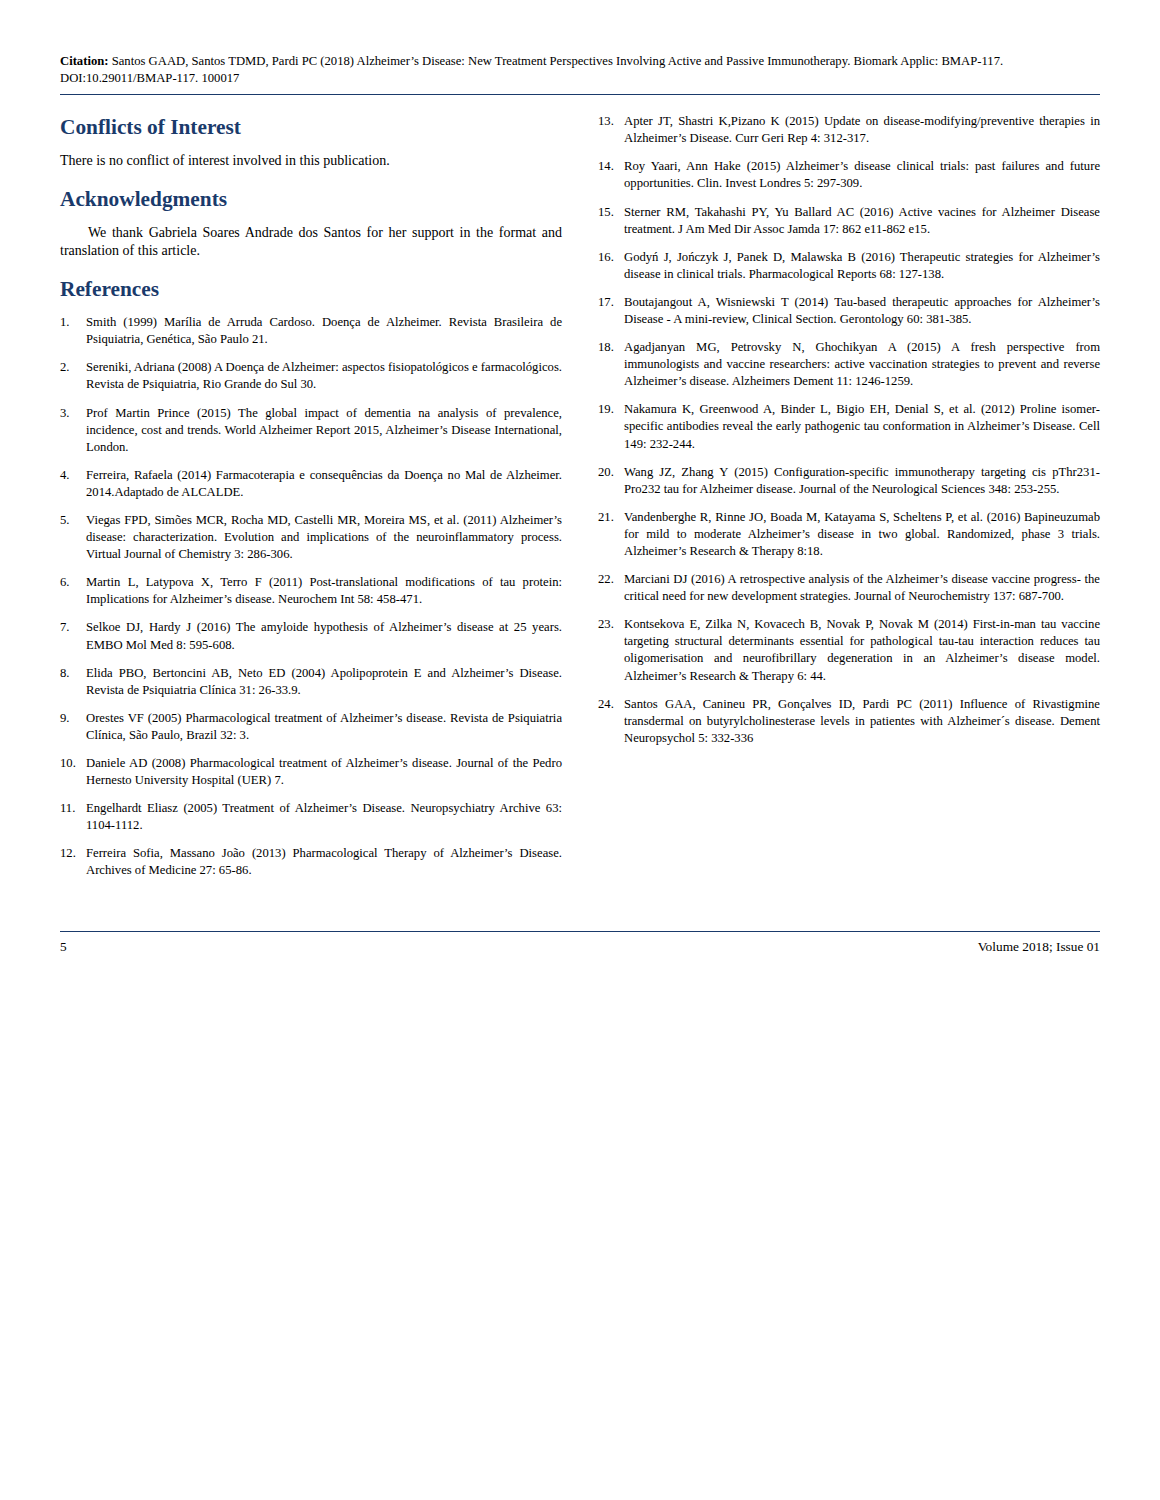Citation: Santos GAAD, Santos TDMD, Pardi PC (2018) Alzheimer’s Disease: New Treatment Perspectives Involving Active and Passive Immunotherapy. Biomark Applic: BMAP-117. DOI:10.29011/BMAP-117. 100017
Conflicts of Interest
There is no conflict of interest involved in this publication.
Acknowledgments
We thank Gabriela Soares Andrade dos Santos for her support in the format and translation of this article.
References
Smith (1999) Marília de Arruda Cardoso. Doença de Alzheimer. Revista Brasileira de Psiquiatria, Genética, São Paulo 21.
Sereniki, Adriana (2008) A Doença de Alzheimer: aspectos fisiopatológicos e farmacológicos. Revista de Psiquiatria, Rio Grande do Sul 30.
Prof Martin Prince (2015) The global impact of dementia na analysis of prevalence, incidence, cost and trends. World Alzheimer Report 2015, Alzheimer’s Disease International, London.
Ferreira, Rafaela (2014) Farmacoterapia e consequências da Doença no Mal de Alzheimer. 2014.Adaptado de ALCALDE.
Viegas FPD, Simões MCR, Rocha MD, Castelli MR, Moreira MS, et al. (2011) Alzheimer’s disease: characterization. Evolution and implications of the neuroinflammatory process. Virtual Journal of Chemistry 3: 286-306.
Martin L, Latypova X, Terro F (2011) Post-translational modifications of tau protein: Implications for Alzheimer’s disease. Neurochem Int 58: 458-471.
Selkoe DJ, Hardy J (2016) The amyloide hypothesis of Alzheimer’s disease at 25 years. EMBO Mol Med 8: 595-608.
Elida PBO, Bertoncini AB, Neto ED (2004) Apolipoprotein E and Alzheimer’s Disease. Revista de Psiquiatria Clínica 31: 26-33.9.
Orestes VF (2005) Pharmacological treatment of Alzheimer’s disease. Revista de Psiquiatria Clínica, São Paulo, Brazil 32: 3.
Daniele AD (2008) Pharmacological treatment of Alzheimer’s disease. Journal of the Pedro Hernesto University Hospital (UER) 7.
Engelhardt Eliasz (2005) Treatment of Alzheimer’s Disease. Neuropsychiatry Archive 63: 1104-1112.
Ferreira Sofia, Massano João (2013) Pharmacological Therapy of Alzheimer’s Disease. Archives of Medicine 27: 65-86.
Apter JT, Shastri K,Pizano K (2015) Update on disease-modifying/preventive therapies in Alzheimer’s Disease. Curr Geri Rep 4: 312-317.
Roy Yaari, Ann Hake (2015) Alzheimer’s disease clinical trials: past failures and future opportunities. Clin. Invest Londres 5: 297-309.
Sterner RM, Takahashi PY, Yu Ballard AC (2016) Active vacines for Alzheimer Disease treatment. J Am Med Dir Assoc Jamda 17: 862 e11-862 e15.
Godyń J, Jończyk J, Panek D, Malawska B (2016) Therapeutic strategies for Alzheimer’s disease in clinical trials. Pharmacological Reports 68: 127-138.
Boutajangout A, Wisniewski T (2014) Tau-based therapeutic approaches for Alzheimer’s Disease - A mini-review, Clinical Section. Gerontology 60: 381-385.
Agadjanyan MG, Petrovsky N, Ghochikyan A (2015) A fresh perspective from immunologists and vaccine researchers: active vaccination strategies to prevent and reverse Alzheimer’s disease. Alzheimers Dement 11: 1246-1259.
Nakamura K, Greenwood A, Binder L, Bigio EH, Denial S, et al. (2012) Proline isomer-specific antibodies reveal the early pathogenic tau conformation in Alzheimer’s Disease. Cell 149: 232-244.
Wang JZ, Zhang Y (2015) Configuration-specific immunotherapy targeting cis pThr231-Pro232 tau for Alzheimer disease. Journal of the Neurological Sciences 348: 253-255.
Vandenberghe R, Rinne JO, Boada M, Katayama S, Scheltens P, et al. (2016) Bapineuzumab for mild to moderate Alzheimer’s disease in two global. Randomized, phase 3 trials. Alzheimer’s Research & Therapy 8:18.
Marciani DJ (2016) A retrospective analysis of the Alzheimer’s disease vaccine progress- the critical need for new development strategies. Journal of Neurochemistry 137: 687-700.
Kontsekova E, Zilka N, Kovacech B, Novak P, Novak M (2014) First-in-man tau vaccine targeting structural determinants essential for pathological tau-tau interaction reduces tau oligomerisation and neurofibrillary degeneration in an Alzheimer’s disease model. Alzheimer’s Research & Therapy 6: 44.
Santos GAA, Canineu PR, Gonçalves ID, Pardi PC (2011) Influence of Rivastigmine transdermal on butyrylcholinesterase levels in patientes with Alzheimer´s disease. Dement Neuropsychol 5: 332-336
5 Volume 2018; Issue 01